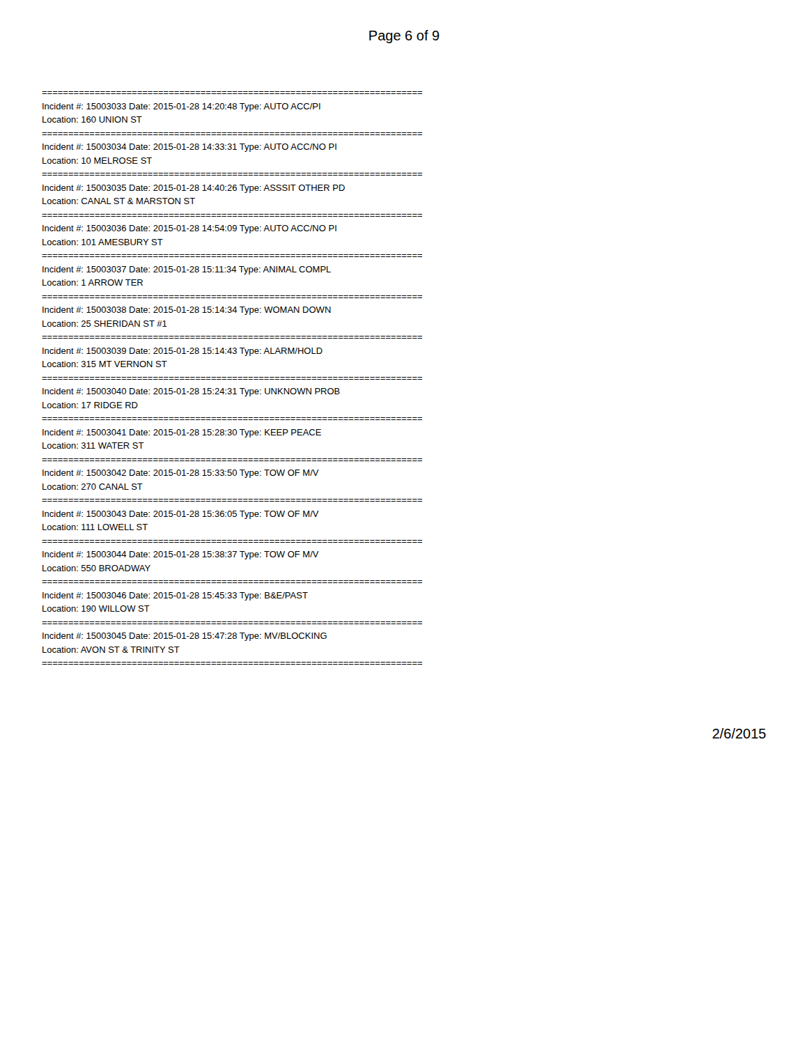Page 6 of 9
========================================================================
Incident #: 15003033 Date: 2015-01-28 14:20:48 Type: AUTO ACC/PI
Location: 160 UNION ST
========================================================================
Incident #: 15003034 Date: 2015-01-28 14:33:31 Type: AUTO ACC/NO PI
Location: 10 MELROSE ST
========================================================================
Incident #: 15003035 Date: 2015-01-28 14:40:26 Type: ASSSIT OTHER PD
Location: CANAL ST & MARSTON ST
========================================================================
Incident #: 15003036 Date: 2015-01-28 14:54:09 Type: AUTO ACC/NO PI
Location: 101 AMESBURY ST
========================================================================
Incident #: 15003037 Date: 2015-01-28 15:11:34 Type: ANIMAL COMPL
Location: 1 ARROW TER
========================================================================
Incident #: 15003038 Date: 2015-01-28 15:14:34 Type: WOMAN DOWN
Location: 25 SHERIDAN ST #1
========================================================================
Incident #: 15003039 Date: 2015-01-28 15:14:43 Type: ALARM/HOLD
Location: 315 MT VERNON ST
========================================================================
Incident #: 15003040 Date: 2015-01-28 15:24:31 Type: UNKNOWN PROB
Location: 17 RIDGE RD
========================================================================
Incident #: 15003041 Date: 2015-01-28 15:28:30 Type: KEEP PEACE
Location: 311 WATER ST
========================================================================
Incident #: 15003042 Date: 2015-01-28 15:33:50 Type: TOW OF M/V
Location: 270 CANAL ST
========================================================================
Incident #: 15003043 Date: 2015-01-28 15:36:05 Type: TOW OF M/V
Location: 111 LOWELL ST
========================================================================
Incident #: 15003044 Date: 2015-01-28 15:38:37 Type: TOW OF M/V
Location: 550 BROADWAY
========================================================================
Incident #: 15003046 Date: 2015-01-28 15:45:33 Type: B&E/PAST
Location: 190 WILLOW ST
========================================================================
Incident #: 15003045 Date: 2015-01-28 15:47:28 Type: MV/BLOCKING
Location: AVON ST & TRINITY ST
========================================================================
2/6/2015